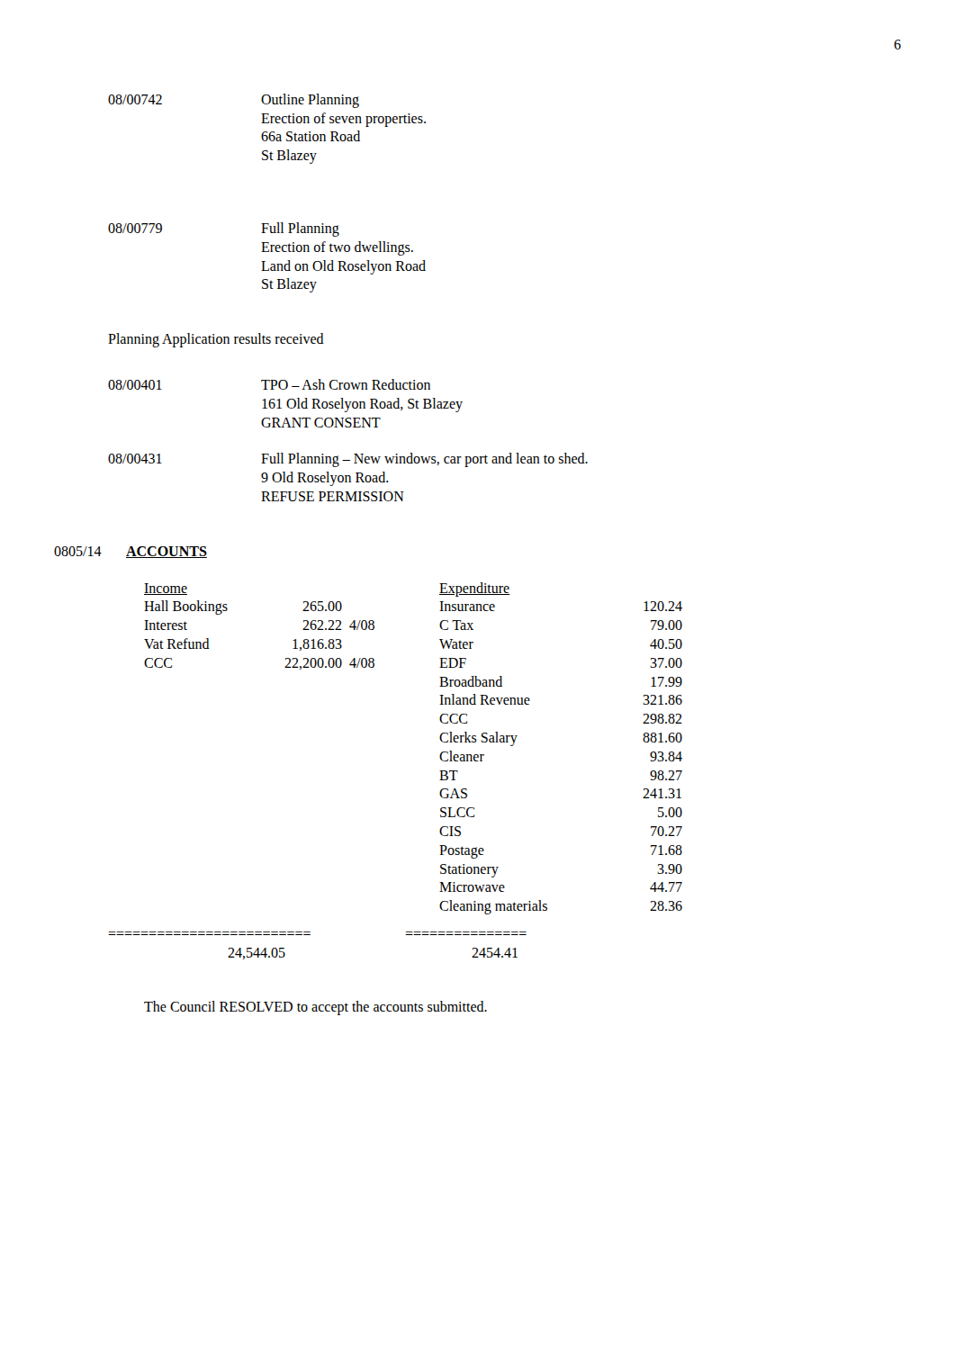6
08/00742
Outline Planning
Erection of seven properties.
66a Station Road
St Blazey
08/00779
Full Planning
Erection of two dwellings.
Land on Old Roselyon Road
St Blazey
Planning Application results received
08/00401
TPO – Ash Crown Reduction
161 Old Roselyon Road, St Blazey
GRANT CONSENT
08/00431
Full Planning – New windows, car port and lean to shed.
9 Old Roselyon Road.
REFUSE PERMISSION
0805/14
ACCOUNTS
| Income | | | | Expenditure | |
| Hall Bookings | 265.00 | | | Insurance | 120.24 |
| Interest | 262.22 | 4/08 | | C Tax | 79.00 |
| Vat Refund | 1,816.83 | | | Water | 40.50 |
| CCC | 22,200.00 | 4/08 | | EDF | 37.00 |
| | | | | Broadband | 17.99 |
| | | | | Inland Revenue | 321.86 |
| | | | | CCC | 298.82 |
| | | | | Clerks Salary | 881.60 |
| | | | | Cleaner | 93.84 |
| | | | | BT | 98.27 |
| | | | | GAS | 241.31 |
| | | | | SLCC | 5.00 |
| | | | | CIS | 70.27 |
| | | | | Postage | 71.68 |
| | | | | Stationery | 3.90 |
| | | | | Microwave | 44.77 |
| | | | | Cleaning materials | 28.36 |
=========================
===============
24,544.05
2454.41
The Council RESOLVED to accept the accounts submitted.